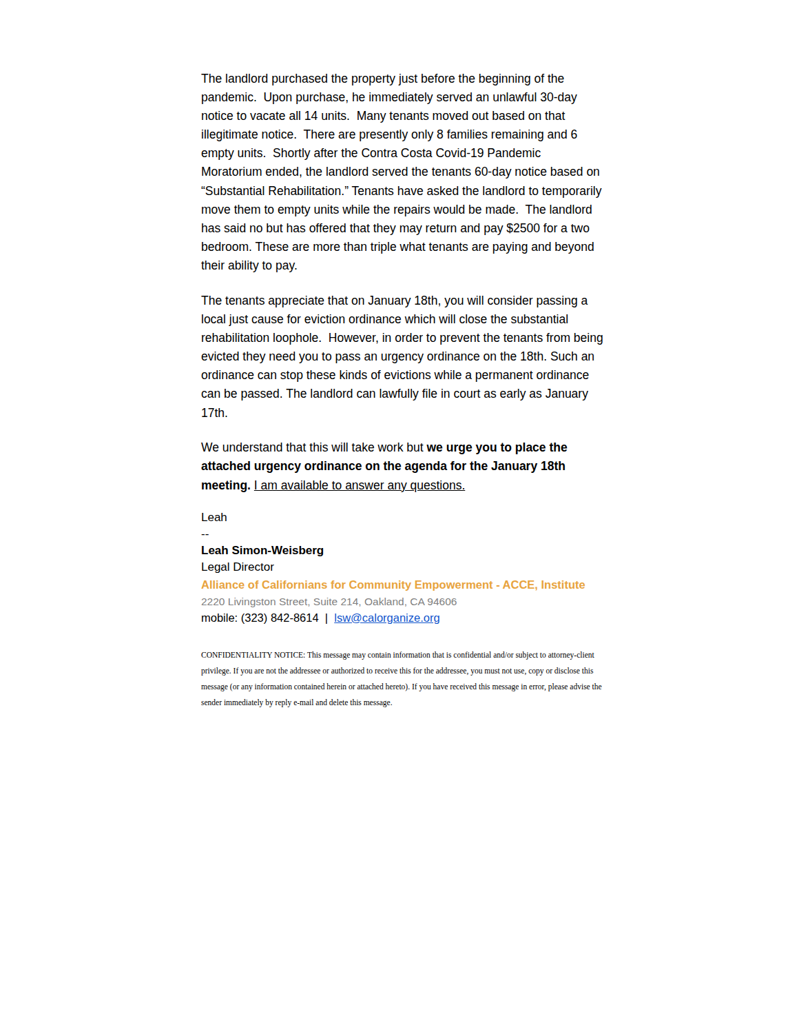The landlord purchased the property just before the beginning of the pandemic. Upon purchase, he immediately served an unlawful 30-day notice to vacate all 14 units. Many tenants moved out based on that illegitimate notice. There are presently only 8 families remaining and 6 empty units. Shortly after the Contra Costa Covid-19 Pandemic Moratorium ended, the landlord served the tenants 60-day notice based on “Substantial Rehabilitation.” Tenants have asked the landlord to temporarily move them to empty units while the repairs would be made. The landlord has said no but has offered that they may return and pay $2500 for a two bedroom. These are more than triple what tenants are paying and beyond their ability to pay.
The tenants appreciate that on January 18th, you will consider passing a local just cause for eviction ordinance which will close the substantial rehabilitation loophole. However, in order to prevent the tenants from being evicted they need you to pass an urgency ordinance on the 18th. Such an ordinance can stop these kinds of evictions while a permanent ordinance can be passed. The landlord can lawfully file in court as early as January 17th.
We understand that this will take work but we urge you to place the attached urgency ordinance on the agenda for the January 18th meeting. I am available to answer any questions.
Leah
--
Leah Simon-Weisberg
Legal Director
Alliance of Californians for Community Empowerment - ACCE, Institute
2220 Livingston Street, Suite 214, Oakland, CA 94606
mobile: (323) 842-8614 | lsw@calorganize.org
CONFIDENTIALITY NOTICE: This message may contain information that is confidential and/or subject to attorney-client privilege. If you are not the addressee or authorized to receive this for the addressee, you must not use, copy or disclose this message (or any information contained herein or attached hereto). If you have received this message in error, please advise the sender immediately by reply e-mail and delete this message.